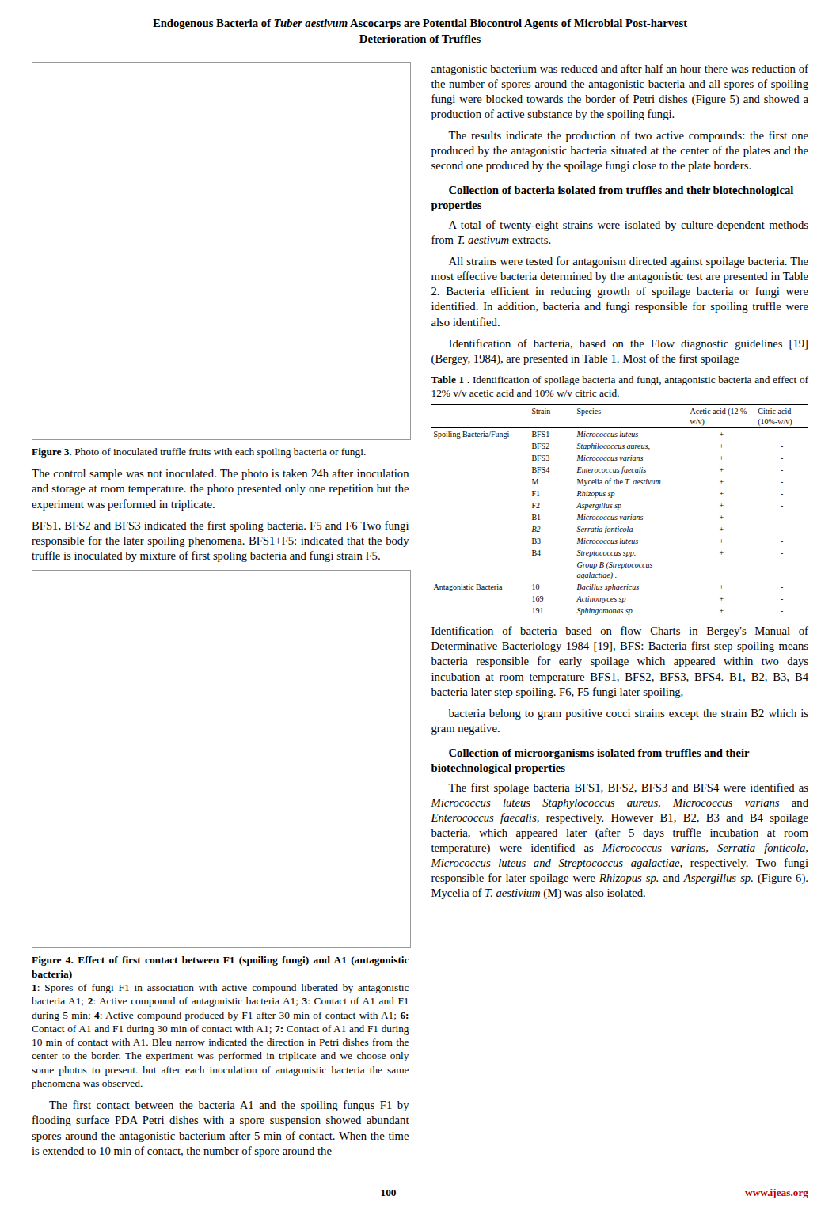Endogenous Bacteria of Tuber aestivum Ascocarps are Potential Biocontrol Agents of Microbial Post-harvest
Deterioration of Truffles
Figure 3. Photo of inoculated truffle fruits with each spoiling bacteria or fungi.
The control sample was not inoculated. The photo is taken 24h after inoculation and storage at room temperature. the photo presented only one repetition but the experiment was performed in triplicate.
BFS1, BFS2 and BFS3 indicated the first spoling bacteria. F5 and F6 Two fungi responsible for the later spoiling phenomena. BFS1+F5: indicated that the body truffle is inoculated by mixture of first spoling bacteria and fungi strain F5.
Figure 4. Effect of first contact between F1 (spoiling fungi) and A1 (antagonistic bacteria)
1: Spores of fungi F1 in association with active compound liberated by antagonistic bacteria A1; 2: Active compound of antagonistic bacteria A1; 3: Contact of A1 and F1 during 5 min; 4: Active compound produced by F1 after 30 min of contact with A1; 6: Contact of A1 and F1 during 30 min of contact with A1; 7: Contact of A1 and F1 during 10 min of contact with A1. Bleu narrow indicated the direction in Petri dishes from the center to the border. The experiment was performed in triplicate and we choose only some photos to present. but after each inoculation of antagonistic bacteria the same phenomena was observed.
The first contact between the bacteria A1 and the spoiling fungus F1 by flooding surface PDA Petri dishes with a spore suspension showed abundant spores around the antagonistic bacterium after 5 min of contact. When the time is extended to 10 min of contact, the number of spore around the
antagonistic bacterium was reduced and after half an hour there was reduction of the number of spores around the antagonistic bacteria and all spores of spoiling fungi were blocked towards the border of Petri dishes (Figure 5) and showed a production of active substance by the spoiling fungi.
The results indicate the production of two active compounds: the first one produced by the antagonistic bacteria situated at the center of the plates and the second one produced by the spoilage fungi close to the plate borders.
Collection of bacteria isolated from truffles and their biotechnological properties
A total of twenty-eight strains were isolated by culture-dependent methods from T. aestivum extracts.
All strains were tested for antagonism directed against spoilage bacteria. The most effective bacteria determined by the antagonistic test are presented in Table 2. Bacteria efficient in reducing growth of spoilage bacteria or fungi were identified. In addition, bacteria and fungi responsible for spoiling truffle were also identified.
Identification of bacteria, based on the Flow diagnostic guidelines [19] (Bergey, 1984), are presented in Table 1. Most of the first spoilage
Table 1 . Identification of spoilage bacteria and fungi, antagonistic bacteria and effect of 12% v/v acetic acid and 10% w/v citric acid.
| | Strain | Species | Acetic acid (12 %-w/v) | Citric acid (10%-w/v) |
| --- | --- | --- | --- | --- |
| Spoiling Bacteria/Fungi | BFS1 | Micrococcus luteus | + | - |
| | BFS2 | Staphilococcus aureus, | + | - |
| | BFS3 | Micrococcus varians | + | - |
| | BFS4 | Enterococcus faecalis | + | - |
| | M | Mycelia of the T. aestivum | + | - |
| | F1 | Rhizopus sp | + | - |
| | F2 | Aspergillus sp | + | - |
| | B1 | Micrococcus varians | + | - |
| | B2 | Serratia fonticola | + | - |
| | B3 | Micrococcus luteus | + | - |
| | B4 | Streptococcus spp. | + | - |
| | | Group B (Streptococcus agalactiae) . | | |
| Antagonistic Bacteria | 10 | Bacillus sphaericus | + | - |
| | 169 | Actinomyces sp | + | - |
| | 191 | Sphingomonas sp | + | - |
Identification of bacteria based on flow Charts in Bergey's Manual of Determinative Bacteriology 1984 [19], BFS: Bacteria first step spoiling means bacteria responsible for early spoilage which appeared within two days incubation at room temperature BFS1, BFS2, BFS3, BFS4. B1, B2, B3, B4 bacteria later step spoiling. F6, F5 fungi later spoiling,
bacteria belong to gram positive cocci strains except the strain B2 which is gram negative.
Collection of microorganisms isolated from truffles and their biotechnological properties
The first spolage bacteria BFS1, BFS2, BFS3 and BFS4 were identified as Micrococcus luteus Staphylococcus aureus, Micrococcus varians and Enterococcus faecalis, respectively. However B1, B2, B3 and B4 spoilage bacteria, which appeared later (after 5 days truffle incubation at room temperature) were identified as Micrococcus varians, Serratia fonticola, Micrococcus luteus and Streptococcus agalactiae, respectively. Two fungi responsible for later spoilage were Rhizopus sp. and Aspergillus sp. (Figure 6). Mycelia of T. aestivium (M) was also isolated.
100
www.ijeas.org